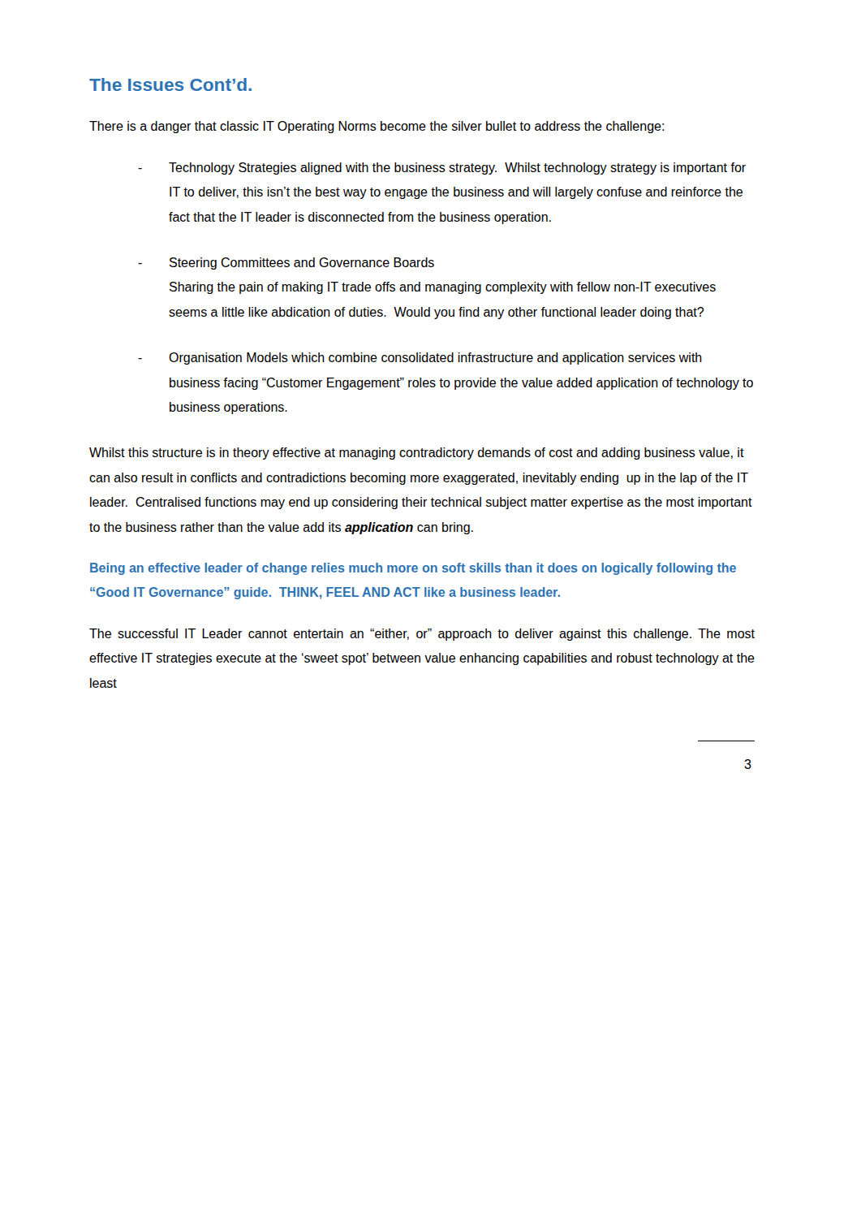The Issues Cont’d.
There is a danger that classic IT Operating Norms become the silver bullet to address the challenge:
Technology Strategies aligned with the business strategy. Whilst technology strategy is important for IT to deliver, this isn’t the best way to engage the business and will largely confuse and reinforce the fact that the IT leader is disconnected from the business operation.
Steering Committees and Governance Boards
Sharing the pain of making IT trade offs and managing complexity with fellow non-IT executives seems a little like abdication of duties. Would you find any other functional leader doing that?
Organisation Models which combine consolidated infrastructure and application services with business facing “Customer Engagement” roles to provide the value added application of technology to business operations.
Whilst this structure is in theory effective at managing contradictory demands of cost and adding business value, it can also result in conflicts and contradictions becoming more exaggerated, inevitably ending up in the lap of the IT leader. Centralised functions may end up considering their technical subject matter expertise as the most important to the business rather than the value add its application can bring.
Being an effective leader of change relies much more on soft skills than it does on logically following the “Good IT Governance” guide. THINK, FEEL AND ACT like a business leader.
The successful IT Leader cannot entertain an “either, or” approach to deliver against this challenge. The most effective IT strategies execute at the ‘sweet spot’ between value enhancing capabilities and robust technology at the least
3